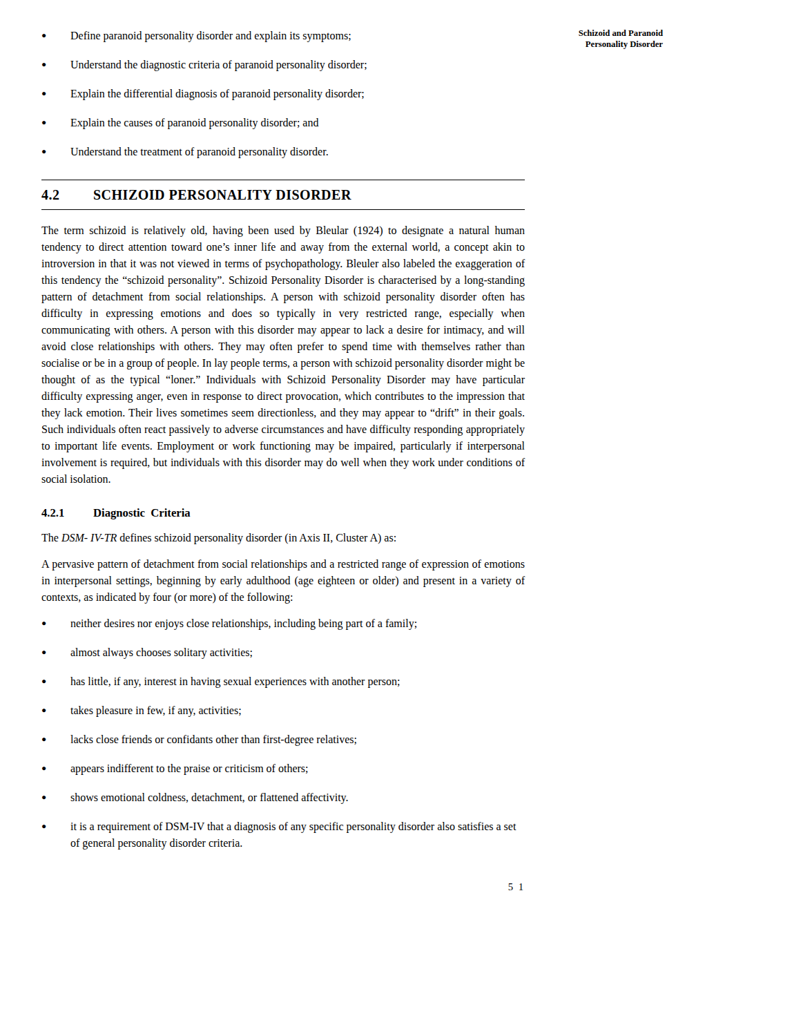Schizoid and Paranoid
Personality Disorder
Define paranoid personality disorder and explain its symptoms;
Understand the diagnostic criteria of paranoid personality disorder;
Explain the differential diagnosis of paranoid personality disorder;
Explain the causes of paranoid personality disorder; and
Understand the treatment of paranoid personality disorder.
4.2 SCHIZOID PERSONALITY DISORDER
The term schizoid is relatively old, having been used by Bleular (1924) to designate a natural human tendency to direct attention toward one’s inner life and away from the external world, a concept akin to introversion in that it was not viewed in terms of psychopathology. Bleuler also labeled the exaggeration of this tendency the “schizoid personality”. Schizoid Personality Disorder is characterised by a long-standing pattern of detachment from social relationships. A person with schizoid personality disorder often has difficulty in expressing emotions and does so typically in very restricted range, especially when communicating with others. A person with this disorder may appear to lack a desire for intimacy, and will avoid close relationships with others. They may often prefer to spend time with themselves rather than socialise or be in a group of people. In lay people terms, a person with schizoid personality disorder might be thought of as the typical “loner.” Individuals with Schizoid Personality Disorder may have particular difficulty expressing anger, even in response to direct provocation, which contributes to the impression that they lack emotion. Their lives sometimes seem directionless, and they may appear to “drift” in their goals. Such individuals often react passively to adverse circumstances and have difficulty responding appropriately to important life events. Employment or work functioning may be impaired, particularly if interpersonal involvement is required, but individuals with this disorder may do well when they work under conditions of social isolation.
4.2.1 Diagnostic Criteria
The DSM- IV-TR defines schizoid personality disorder (in Axis II, Cluster A) as:
A pervasive pattern of detachment from social relationships and a restricted range of expression of emotions in interpersonal settings, beginning by early adulthood (age eighteen or older) and present in a variety of contexts, as indicated by four (or more) of the following:
neither desires nor enjoys close relationships, including being part of a family;
almost always chooses solitary activities;
has little, if any, interest in having sexual experiences with another person;
takes pleasure in few, if any, activities;
lacks close friends or confidants other than first-degree relatives;
appears indifferent to the praise or criticism of others;
shows emotional coldness, detachment, or flattened affectivity.
it is a requirement of DSM-IV that a diagnosis of any specific personality disorder also satisfies a set of general personality disorder criteria.
5 1